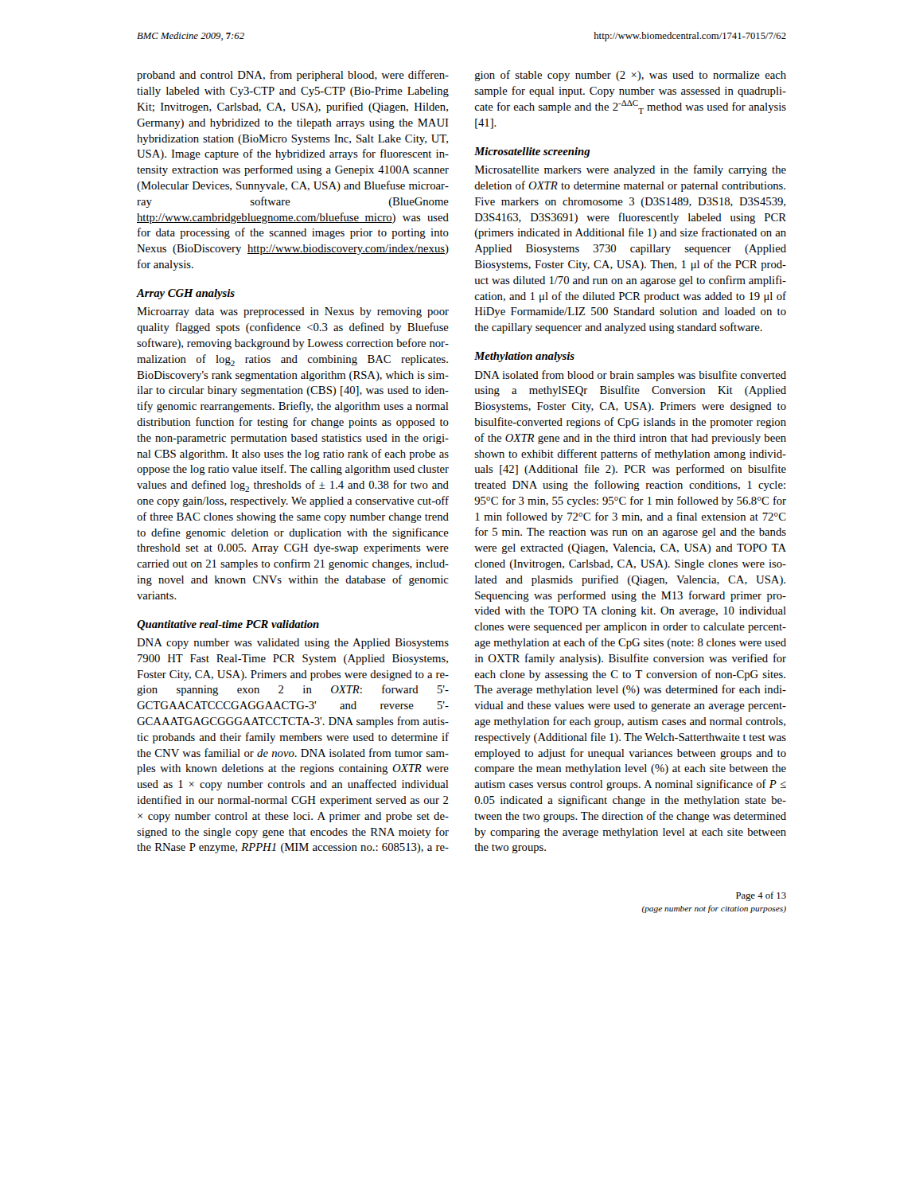BMC Medicine 2009, 7:62
http://www.biomedcentral.com/1741-7015/7/62
proband and control DNA, from peripheral blood, were differentially labeled with Cy3-CTP and Cy5-CTP (Bio-Prime Labeling Kit; Invitrogen, Carlsbad, CA, USA), purified (Qiagen, Hilden, Germany) and hybridized to the tilepath arrays using the MAUI hybridization station (BioMicro Systems Inc, Salt Lake City, UT, USA). Image capture of the hybridized arrays for fluorescent intensity extraction was performed using a Genepix 4100A scanner (Molecular Devices, Sunnyvale, CA, USA) and Bluefuse microarray software (BlueGnome http://www.cambridgebluegnome.com/bluefuse_micro) was used for data processing of the scanned images prior to porting into Nexus (BioDiscovery http://www.biodiscovery.com/index/nexus) for analysis.
Array CGH analysis
Microarray data was preprocessed in Nexus by removing poor quality flagged spots (confidence <0.3 as defined by Bluefuse software), removing background by Lowess correction before normalization of log2 ratios and combining BAC replicates. BioDiscovery's rank segmentation algorithm (RSA), which is similar to circular binary segmentation (CBS) [40], was used to identify genomic rearrangements. Briefly, the algorithm uses a normal distribution function for testing for change points as opposed to the non-parametric permutation based statistics used in the original CBS algorithm. It also uses the log ratio rank of each probe as oppose the log ratio value itself. The calling algorithm used cluster values and defined log2 thresholds of ± 1.4 and 0.38 for two and one copy gain/loss, respectively. We applied a conservative cut-off of three BAC clones showing the same copy number change trend to define genomic deletion or duplication with the significance threshold set at 0.005. Array CGH dye-swap experiments were carried out on 21 samples to confirm 21 genomic changes, including novel and known CNVs within the database of genomic variants.
Quantitative real-time PCR validation
DNA copy number was validated using the Applied Biosystems 7900 HT Fast Real-Time PCR System (Applied Biosystems, Foster City, CA, USA). Primers and probes were designed to a region spanning exon 2 in OXTR: forward 5'-GCTGAACATCCCGAGGAACTG-3' and reverse 5'-GCAAATGAGCGGGAATCCTCTA-3'. DNA samples from autistic probands and their family members were used to determine if the CNV was familial or de novo. DNA isolated from tumor samples with known deletions at the regions containing OXTR were used as 1 × copy number controls and an unaffected individual identified in our normal-normal CGH experiment served as our 2 × copy number control at these loci. A primer and probe set designed to the single copy gene that encodes the RNA moiety for the RNase P enzyme, RPPH1 (MIM accession no.: 608513), a region of stable copy number (2 ×), was used to normalize each sample for equal input. Copy number was assessed in quadruplicate for each sample and the 2-ΔΔCT method was used for analysis [41].
Microsatellite screening
Microsatellite markers were analyzed in the family carrying the deletion of OXTR to determine maternal or paternal contributions. Five markers on chromosome 3 (D3S1489, D3S18, D3S4539, D3S4163, D3S3691) were fluorescently labeled using PCR (primers indicated in Additional file 1) and size fractionated on an Applied Biosystems 3730 capillary sequencer (Applied Biosystems, Foster City, CA, USA). Then, 1 μl of the PCR product was diluted 1/70 and run on an agarose gel to confirm amplification, and 1 μl of the diluted PCR product was added to 19 μl of HiDye Formamide/LIZ 500 Standard solution and loaded on to the capillary sequencer and analyzed using standard software.
Methylation analysis
DNA isolated from blood or brain samples was bisulfite converted using a methylSEQr Bisulfite Conversion Kit (Applied Biosystems, Foster City, CA, USA). Primers were designed to bisulfite-converted regions of CpG islands in the promoter region of the OXTR gene and in the third intron that had previously been shown to exhibit different patterns of methylation among individuals [42] (Additional file 2). PCR was performed on bisulfite treated DNA using the following reaction conditions, 1 cycle: 95°C for 3 min, 55 cycles: 95°C for 1 min followed by 56.8°C for 1 min followed by 72°C for 3 min, and a final extension at 72°C for 5 min. The reaction was run on an agarose gel and the bands were gel extracted (Qiagen, Valencia, CA, USA) and TOPO TA cloned (Invitrogen, Carlsbad, CA, USA). Single clones were isolated and plasmids purified (Qiagen, Valencia, CA, USA). Sequencing was performed using the M13 forward primer provided with the TOPO TA cloning kit. On average, 10 individual clones were sequenced per amplicon in order to calculate percentage methylation at each of the CpG sites (note: 8 clones were used in OXTR family analysis). Bisulfite conversion was verified for each clone by assessing the C to T conversion of non-CpG sites. The average methylation level (%) was determined for each individual and these values were used to generate an average percentage methylation for each group, autism cases and normal controls, respectively (Additional file 1). The Welch-Satterthwaite t test was employed to adjust for unequal variances between groups and to compare the mean methylation level (%) at each site between the autism cases versus control groups. A nominal significance of P ≤ 0.05 indicated a significant change in the methylation state between the two groups. The direction of the change was determined by comparing the average methylation level at each site between the two groups.
Page 4 of 13
(page number not for citation purposes)